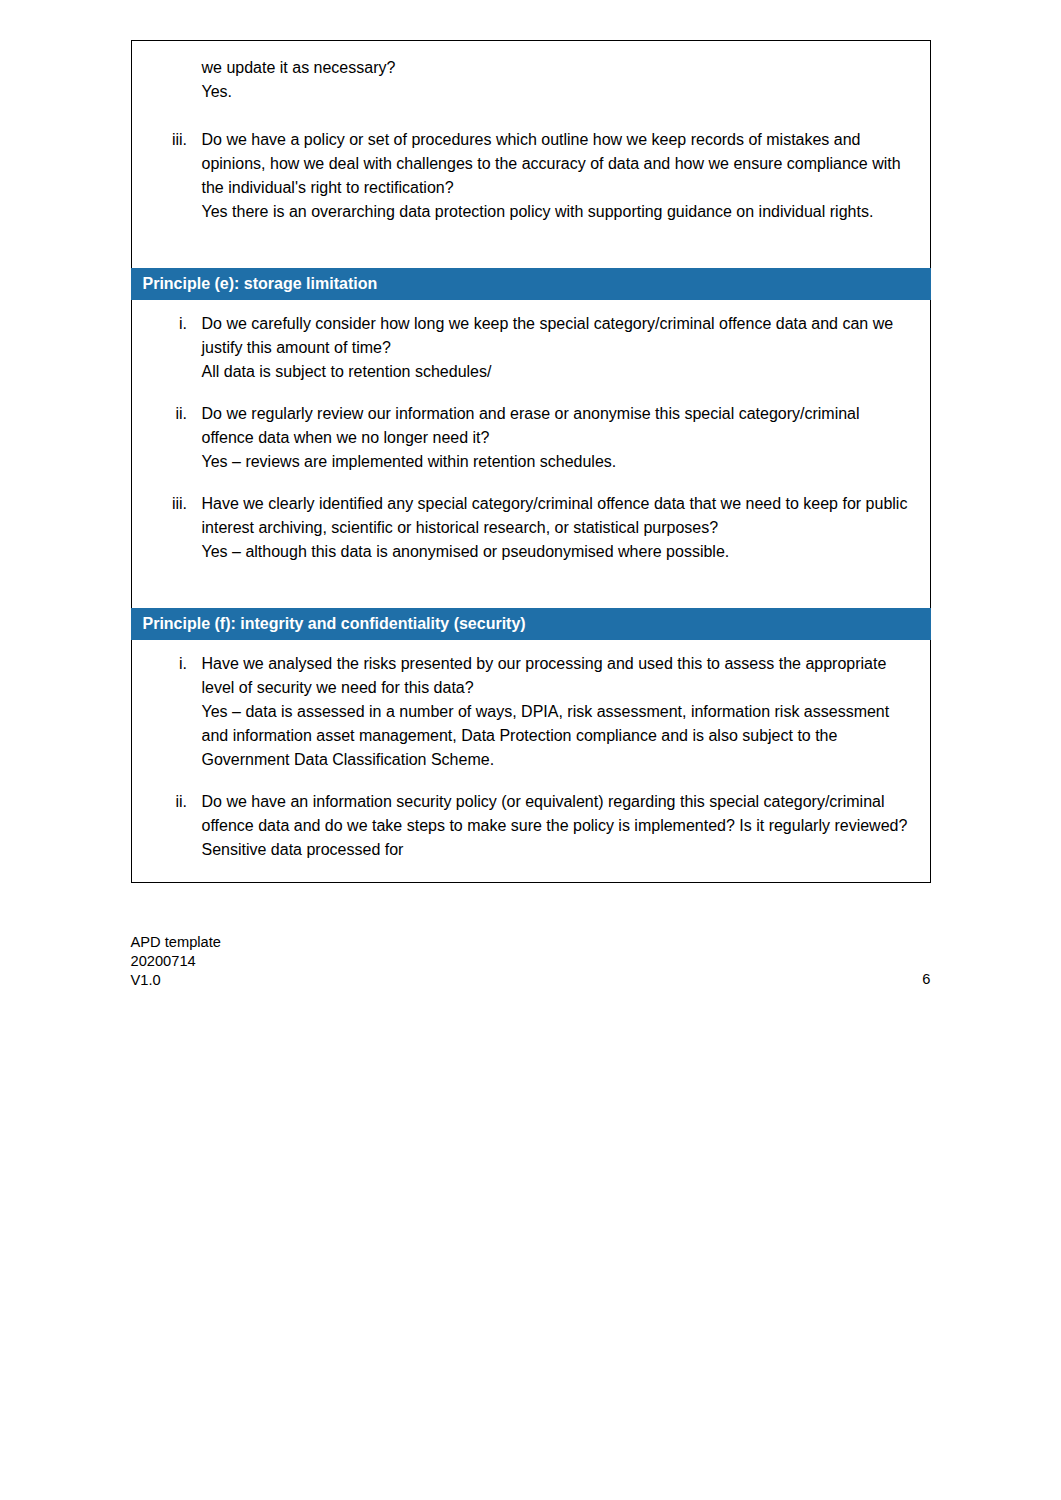we update it as necessary?
Yes.
Do we have a policy or set of procedures which outline how we keep records of mistakes and opinions, how we deal with challenges to the accuracy of data and how we ensure compliance with the individual's right to rectification?
Yes there is an overarching data protection policy with supporting guidance on individual rights.
Principle (e): storage limitation
Do we carefully consider how long we keep the special category/criminal offence data and can we justify this amount of time?
All data is subject to retention schedules/
Do we regularly review our information and erase or anonymise this special category/criminal offence data when we no longer need it?
Yes – reviews are implemented within retention schedules.
Have we clearly identified any special category/criminal offence data that we need to keep for public interest archiving, scientific or historical research, or statistical purposes?
Yes – although this data is anonymised or pseudonymised where possible.
Principle (f): integrity and confidentiality (security)
Have we analysed the risks presented by our processing and used this to assess the appropriate level of security we need for this data?
Yes – data is assessed in a number of ways, DPIA, risk assessment, information risk assessment and information asset management, Data Protection compliance and is also subject to the Government Data Classification Scheme.
Do we have an information security policy (or equivalent) regarding this special category/criminal offence data and do we take steps to make sure the policy is implemented? Is it regularly reviewed? Sensitive data processed for
APD template
20200714
V1.0
6